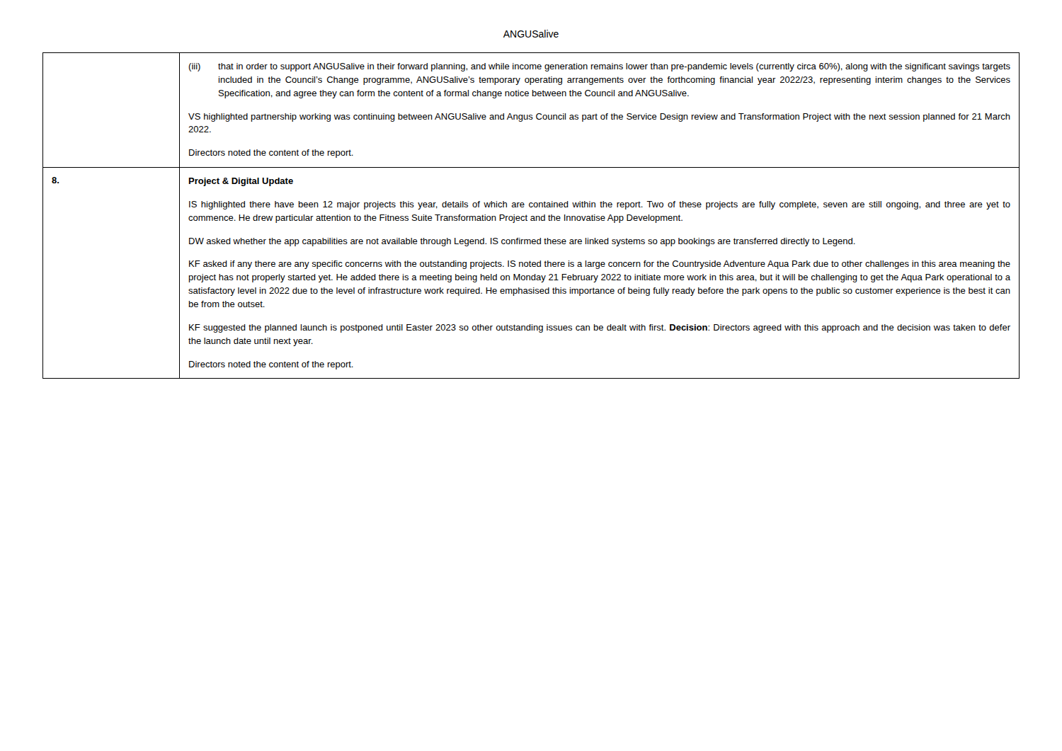ANGUSalive
| | (iii) that in order to support ANGUSalive in their forward planning, and while income generation remains lower than pre-pandemic levels (currently circa 60%), along with the significant savings targets included in the Council’s Change programme, ANGUSalive’s temporary operating arrangements over the forthcoming financial year 2022/23, representing interim changes to the Services Specification, and agree they can form the content of a formal change notice between the Council and ANGUSalive. VS highlighted partnership working was continuing between ANGUSalive and Angus Council as part of the Service Design review and Transformation Project with the next session planned for 21 March 2022. Directors noted the content of the report. |
| 8. | Project & Digital Update IS highlighted there have been 12 major projects this year, details of which are contained within the report. Two of these projects are fully complete, seven are still ongoing, and three are yet to commence. He drew particular attention to the Fitness Suite Transformation Project and the Innovatise App Development. DW asked whether the app capabilities are not available through Legend. IS confirmed these are linked systems so app bookings are transferred directly to Legend. KF asked if any there are any specific concerns with the outstanding projects. IS noted there is a large concern for the Countryside Adventure Aqua Park due to other challenges in this area meaning the project has not properly started yet. He added there is a meeting being held on Monday 21 February 2022 to initiate more work in this area, but it will be challenging to get the Aqua Park operational to a satisfactory level in 2022 due to the level of infrastructure work required. He emphasised this importance of being fully ready before the park opens to the public so customer experience is the best it can be from the outset. KF suggested the planned launch is postponed until Easter 2023 so other outstanding issues can be dealt with first. Decision : Directors agreed with this approach and the decision was taken to defer the launch date until next year. Directors noted the content of the report. |